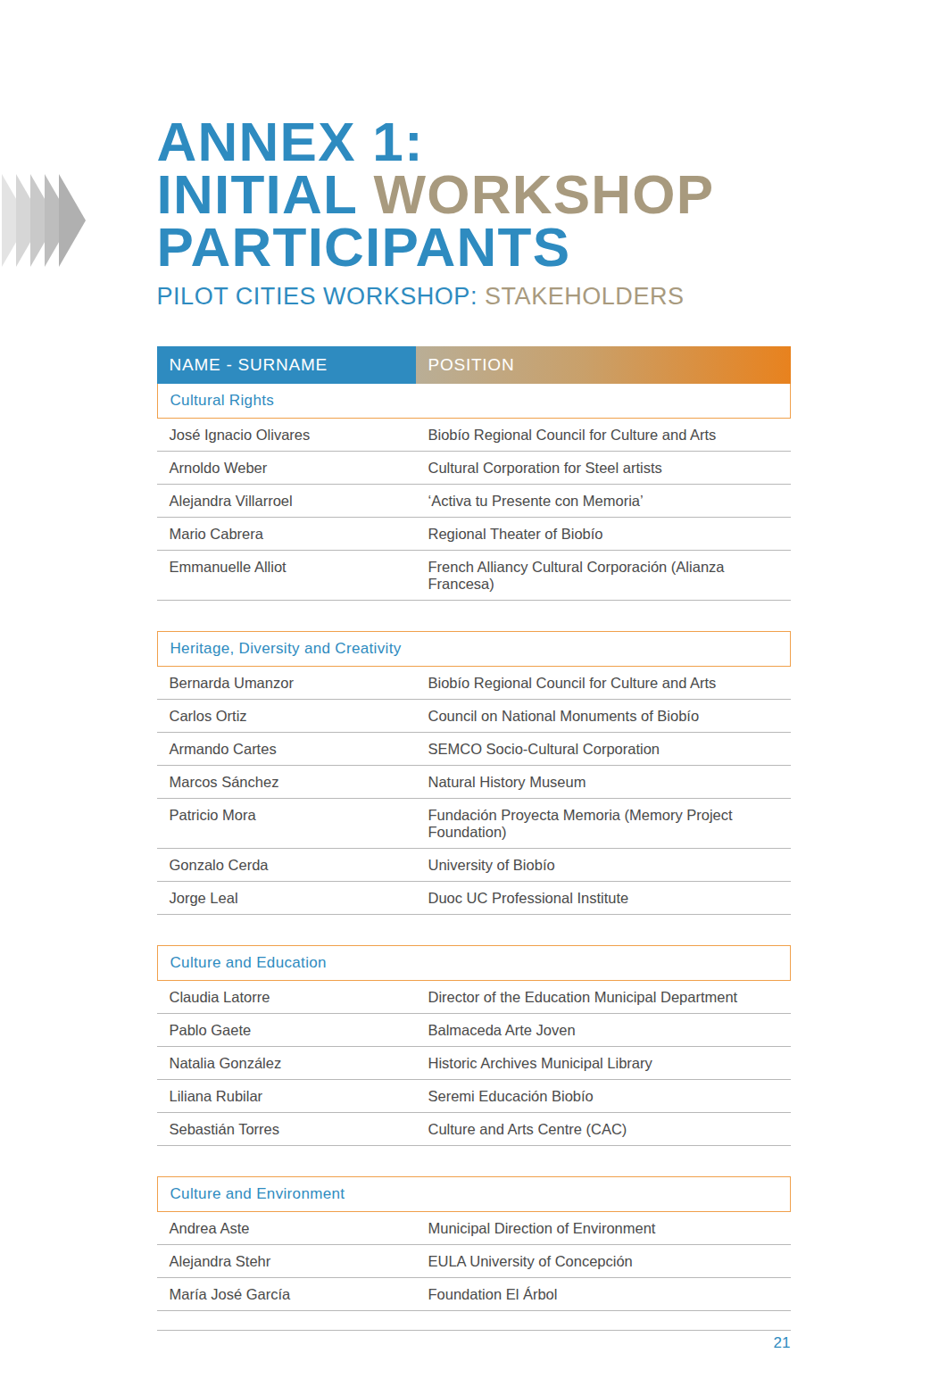Annex 1: Initial Workshop Participants
Pilot Cities Workshop: Stakeholders
Name - Surname
Position
Cultural Rights
| José Ignacio Olivares | Biobío Regional Council for Culture and Arts |
| Arnoldo Weber | Cultural Corporation for Steel artists |
| Alejandra Villarroel | ‘Activa tu Presente con Memoria’ |
| Mario Cabrera | Regional Theater of Biobío |
| Emmanuelle Alliot | French Alliancy Cultural Corporación (Alianza Francesa) |
Heritage, Diversity and Creativity
| Bernarda Umanzor | Biobío Regional Council for Culture and Arts |
| Carlos Ortiz | Council on National Monuments of Biobío |
| Armando Cartes | SEMCO Socio-Cultural Corporation |
| Marcos Sánchez | Natural History Museum |
| Patricio Mora | Fundación Proyecta Memoria (Memory Project Foundation) |
| Gonzalo Cerda | University of Biobío |
| Jorge Leal | Duoc UC Professional Institute |
Culture and Education
| Claudia Latorre | Director of the Education Municipal Department |
| Pablo Gaete | Balmaceda Arte Joven |
| Natalia González | Historic Archives Municipal Library |
| Liliana Rubilar | Seremi Educación Biobío |
| Sebastián Torres | Culture and Arts Centre (CAC) |
Culture and Environment
| Andrea Aste | Municipal Direction of Environment |
| Alejandra Stehr | EULA University of Concepción |
| María José García | Foundation El Árbol |
21